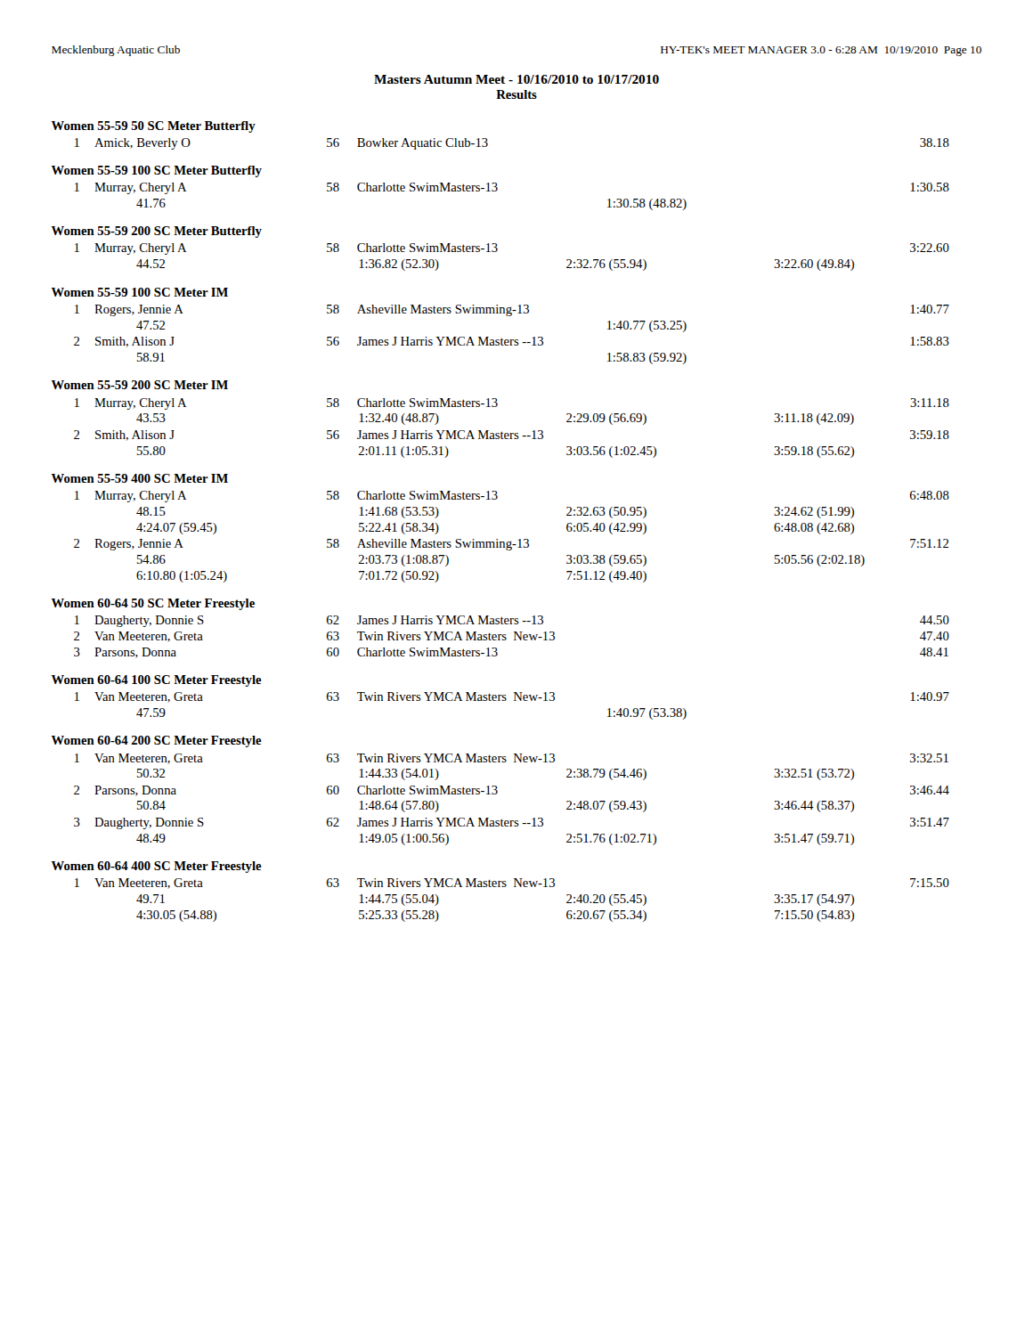Mecklenburg Aquatic Club HY-TEK's MEET MANAGER 3.0 - 6:28 AM 10/19/2010 Page 10
Masters Autumn Meet - 10/16/2010 to 10/17/2010
Results
Women 55-59 50 SC Meter Butterfly
| 1 | Amick, Beverly O | 56 | Bowker Aquatic Club-13 | 38.18 |
Women 55-59 100 SC Meter Butterfly
| 1 | Murray, Cheryl A | 58 | Charlotte SwimMasters-13 | 1:30.58 |
| / 41.76 / 1:30.58 (48.82) / |
Women 55-59 200 SC Meter Butterfly
| 1 | Murray, Cheryl A | 58 | Charlotte SwimMasters-13 | 3:22.60 |
| / 44.52 / 1:36.82 (52.30) / 2:32.76 (55.94) / 3:22.60 (49.84) / |
Women 55-59 100 SC Meter IM
| 1 | Rogers, Jennie A | 58 | Asheville Masters Swimming-13 | 1:40.77 |
| / 47.52 / 1:40.77 (53.25) / |
| 2 | Smith, Alison J | 56 | James J Harris YMCA Masters --13 | 1:58.83 |
| / 58.91 / 1:58.83 (59.92) / |
Women 55-59 200 SC Meter IM
| 1 | Murray, Cheryl A | 58 | Charlotte SwimMasters-13 | 3:11.18 |
| / 43.53 / 1:32.40 (48.87) / 2:29.09 (56.69) / 3:11.18 (42.09) / |
| 2 | Smith, Alison J | 56 | James J Harris YMCA Masters --13 | 3:59.18 |
| / 55.80 / 2:01.11 (1:05.31) / 3:03.56 (1:02.45) / 3:59.18 (55.62) / |
Women 55-59 400 SC Meter IM
| 1 | Murray, Cheryl A | 58 | Charlotte SwimMasters-13 | 6:48.08 |
| / 48.15 / 1:41.68 (53.53) / 2:32.63 (50.95) / 3:24.62 (51.99) / / 4:24.07 (59.45) / 5:22.41 (58.34) / 6:05.40 (42.99) / 6:48.08 (42.68) / |
| 2 | Rogers, Jennie A | 58 | Asheville Masters Swimming-13 | 7:51.12 |
| / 54.86 / 2:03.73 (1:08.87) / 3:03.38 (59.65) / 5:05.56 (2:02.18) / / 6:10.80 (1:05.24) / 7:01.72 (50.92) / 7:51.12 (49.40) / |
Women 60-64 50 SC Meter Freestyle
| 1 | Daugherty, Donnie S | 62 | James J Harris YMCA Masters --13 | 44.50 |
| 2 | Van Meeteren, Greta | 63 | Twin Rivers YMCA Masters New-13 | 47.40 |
| 3 | Parsons, Donna | 60 | Charlotte SwimMasters-13 | 48.41 |
Women 60-64 100 SC Meter Freestyle
| 1 | Van Meeteren, Greta | 63 | Twin Rivers YMCA Masters New-13 | 1:40.97 |
| / 47.59 / 1:40.97 (53.38) / |
Women 60-64 200 SC Meter Freestyle
| 1 | Van Meeteren, Greta | 63 | Twin Rivers YMCA Masters New-13 | 3:32.51 |
| / 50.32 / 1:44.33 (54.01) / 2:38.79 (54.46) / 3:32.51 (53.72) / |
| 2 | Parsons, Donna | 60 | Charlotte SwimMasters-13 | 3:46.44 |
| / 50.84 / 1:48.64 (57.80) / 2:48.07 (59.43) / 3:46.44 (58.37) / |
| 3 | Daugherty, Donnie S | 62 | James J Harris YMCA Masters --13 | 3:51.47 |
| / 48.49 / 1:49.05 (1:00.56) / 2:51.76 (1:02.71) / 3:51.47 (59.71) / |
Women 60-64 400 SC Meter Freestyle
| 1 | Van Meeteren, Greta | 63 | Twin Rivers YMCA Masters New-13 | 7:15.50 |
| / 49.71 / 1:44.75 (55.04) / 2:40.20 (55.45) / 3:35.17 (54.97) / / 4:30.05 (54.88) / 5:25.33 (55.28) / 6:20.67 (55.34) / 7:15.50 (54.83) / |